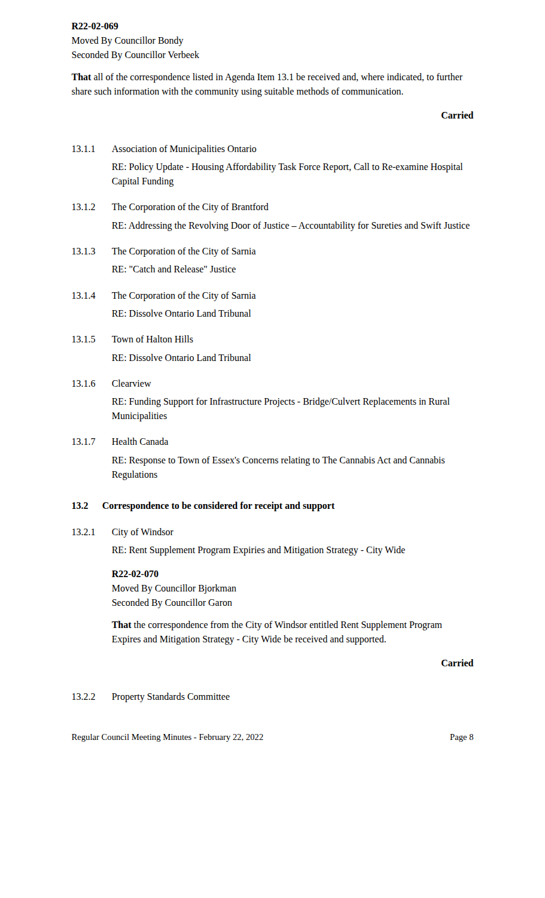R22-02-069
Moved By Councillor Bondy
Seconded By Councillor Verbeek
That all of the correspondence listed in Agenda Item 13.1 be received and, where indicated, to further share such information with the community using suitable methods of communication.
Carried
13.1.1 Association of Municipalities Ontario
RE: Policy Update - Housing Affordability Task Force Report, Call to Re-examine Hospital Capital Funding
13.1.2 The Corporation of the City of Brantford
RE: Addressing the Revolving Door of Justice – Accountability for Sureties and Swift Justice
13.1.3 The Corporation of the City of Sarnia
RE: "Catch and Release" Justice
13.1.4 The Corporation of the City of Sarnia
RE: Dissolve Ontario Land Tribunal
13.1.5 Town of Halton Hills
RE: Dissolve Ontario Land Tribunal
13.1.6 Clearview
RE: Funding Support for Infrastructure Projects - Bridge/Culvert Replacements in Rural Municipalities
13.1.7 Health Canada
RE: Response to Town of Essex's Concerns relating to The Cannabis Act and Cannabis Regulations
13.2 Correspondence to be considered for receipt and support
13.2.1 City of Windsor
RE: Rent Supplement Program Expiries and Mitigation Strategy - City Wide
R22-02-070
Moved By Councillor Bjorkman
Seconded By Councillor Garon
That the correspondence from the City of Windsor entitled Rent Supplement Program Expires and Mitigation Strategy - City Wide be received and supported.
Carried
13.2.2 Property Standards Committee
Regular Council Meeting Minutes - February 22, 2022 Page 8